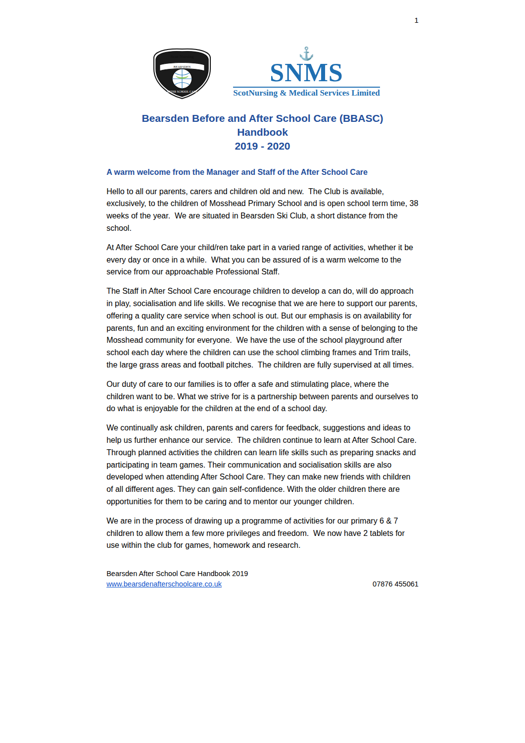1
Scot Nursing BEARSDEN AFTER SCHOOL CARE
⚓
SNMS
ScotNursing & Medical Services Limited
Bearsden Before and After School Care (BBASC) Handbook 2019 - 2020
A warm welcome from the Manager and Staff of the After School Care
Hello to all our parents, carers and children old and new. The Club is available, exclusively, to the children of Mosshead Primary School and is open school term time, 38 weeks of the year. We are situated in Bearsden Ski Club, a short distance from the school.
At After School Care your child/ren take part in a varied range of activities, whether it be every day or once in a while. What you can be assured of is a warm welcome to the service from our approachable Professional Staff.
The Staff in After School Care encourage children to develop a can do, will do approach in play, socialisation and life skills. We recognise that we are here to support our parents, offering a quality care service when school is out. But our emphasis is on availability for parents, fun and an exciting environment for the children with a sense of belonging to the Mosshead community for everyone. We have the use of the school playground after school each day where the children can use the school climbing frames and Trim trails, the large grass areas and football pitches. The children are fully supervised at all times.
Our duty of care to our families is to offer a safe and stimulating place, where the children want to be. What we strive for is a partnership between parents and ourselves to do what is enjoyable for the children at the end of a school day.
We continually ask children, parents and carers for feedback, suggestions and ideas to help us further enhance our service. The children continue to learn at After School Care. Through planned activities the children can learn life skills such as preparing snacks and participating in team games. Their communication and socialisation skills are also developed when attending After School Care. They can make new friends with children of all different ages. They can gain self-confidence. With the older children there are opportunities for them to be caring and to mentor our younger children.
We are in the process of drawing up a programme of activities for our primary 6 & 7 children to allow them a few more privileges and freedom. We now have 2 tablets for use within the club for games, homework and research.
Bearsden After School Care Handbook 2019
www.bearsdenafterschoolcare.co.uk 07876 455061